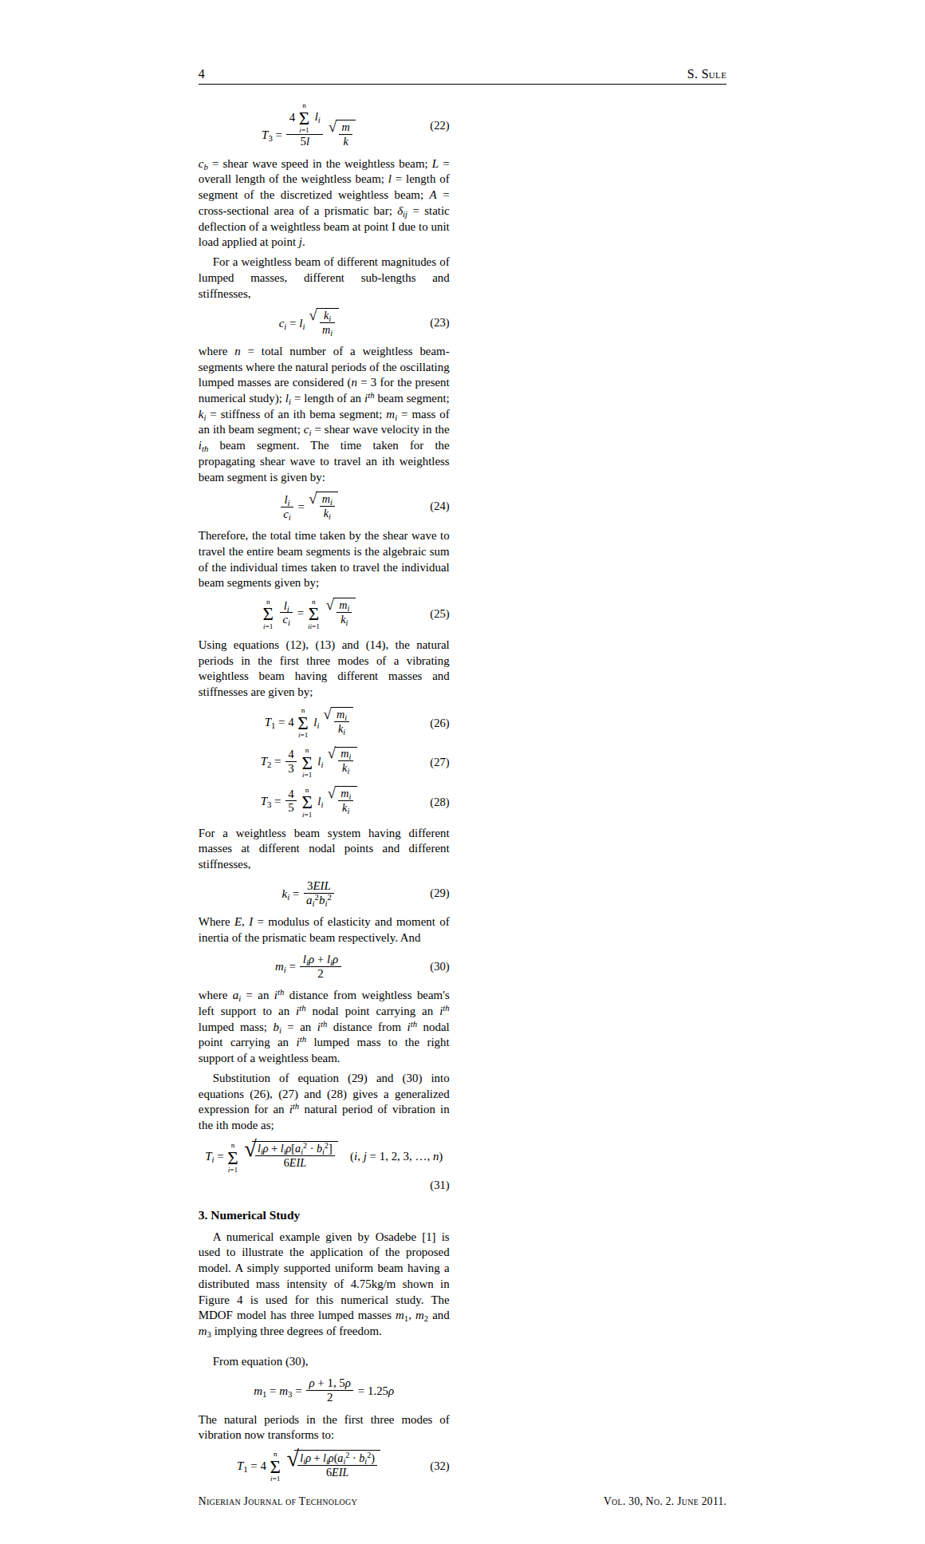4
S. Sule
T3 = 4 nΣi=1 li 5l mk
(22)
cb = shear wave speed in the weightless beam; L = overall length of the weightless beam; l = length of segment of the discretized weightless beam; A = cross-sectional area of a prismatic bar; δij = static deflection of a weightless beam at point I due to unit load applied at point j.
For a weightless beam of different magnitudes of lumped masses, different sub-lengths and stiffnesses,
ci = li ki mi
(23)
where n = total number of a weightless beam-segments where the natural periods of the oscillating lumped masses are considered (n = 3 for the present numerical study); li = length of an ith beam segment; ki = stiffness of an ith bema segment; mi = mass of an ith beam segment; ci = shear wave velocity in the ith beam segment. The time taken for the propagating shear wave to travel an ith weightless beam segment is given by:
li ci = mi ki
(24)
Therefore, the total time taken by the shear wave to travel the entire beam segments is the algebraic sum of the individual times taken to travel the individual beam segments given by;
nΣi=1 li ci = nΣii=1 mi ki
(25)
Using equations (12), (13) and (14), the natural periods in the first three modes of a vibrating weightless beam having different masses and stiffnesses are given by;
T1 = 4 nΣi=1 li mi ki
(26)
T2 = 43 nΣi=1 li mi ki
(27)
T3 = 45 nΣi=1 li mi ki
(28)
For a weightless beam system having different masses at different nodal points and different stiffnesses,
ki = 3EIL ai2bi2
(29)
Where E, I = modulus of elasticity and moment of inertia of the prismatic beam respectively. And
mi = liρ + liρ 2
(30)
where ai = an ith distance from weightless beam's left support to an ith nodal point carrying an ith lumped mass; bi = an ith distance from ith nodal point carrying an ith lumped mass to the right support of a weightless beam.
Substitution of equation (29) and (30) into equations (26), (27) and (28) gives a generalized expression for an ith natural period of vibration in the ith mode as;
Ti = nΣi=1 liρ + liρ[ai2 · bi2] 6EIL (i, j = 1, 2, 3, …, n)
(31)
3. Numerical Study
A numerical example given by Osadebe [1] is used to illustrate the application of the proposed model. A simply supported uniform beam having a distributed mass intensity of 4.75kg/m shown in Figure 4 is used for this numerical study. The MDOF model has three lumped masses m1, m2 and m3 implying three degrees of freedom.
From equation (30),
m1 = m3 = ρ + 1, 5ρ 2 = 1.25ρ
The natural periods in the first three modes of vibration now transforms to:
T1 = 4 nΣi=1 liρ + liρ(ai2 · bi2) 6EIL
(32)
Nigerian Journal of Technology
Vol. 30, No. 2. June 2011.